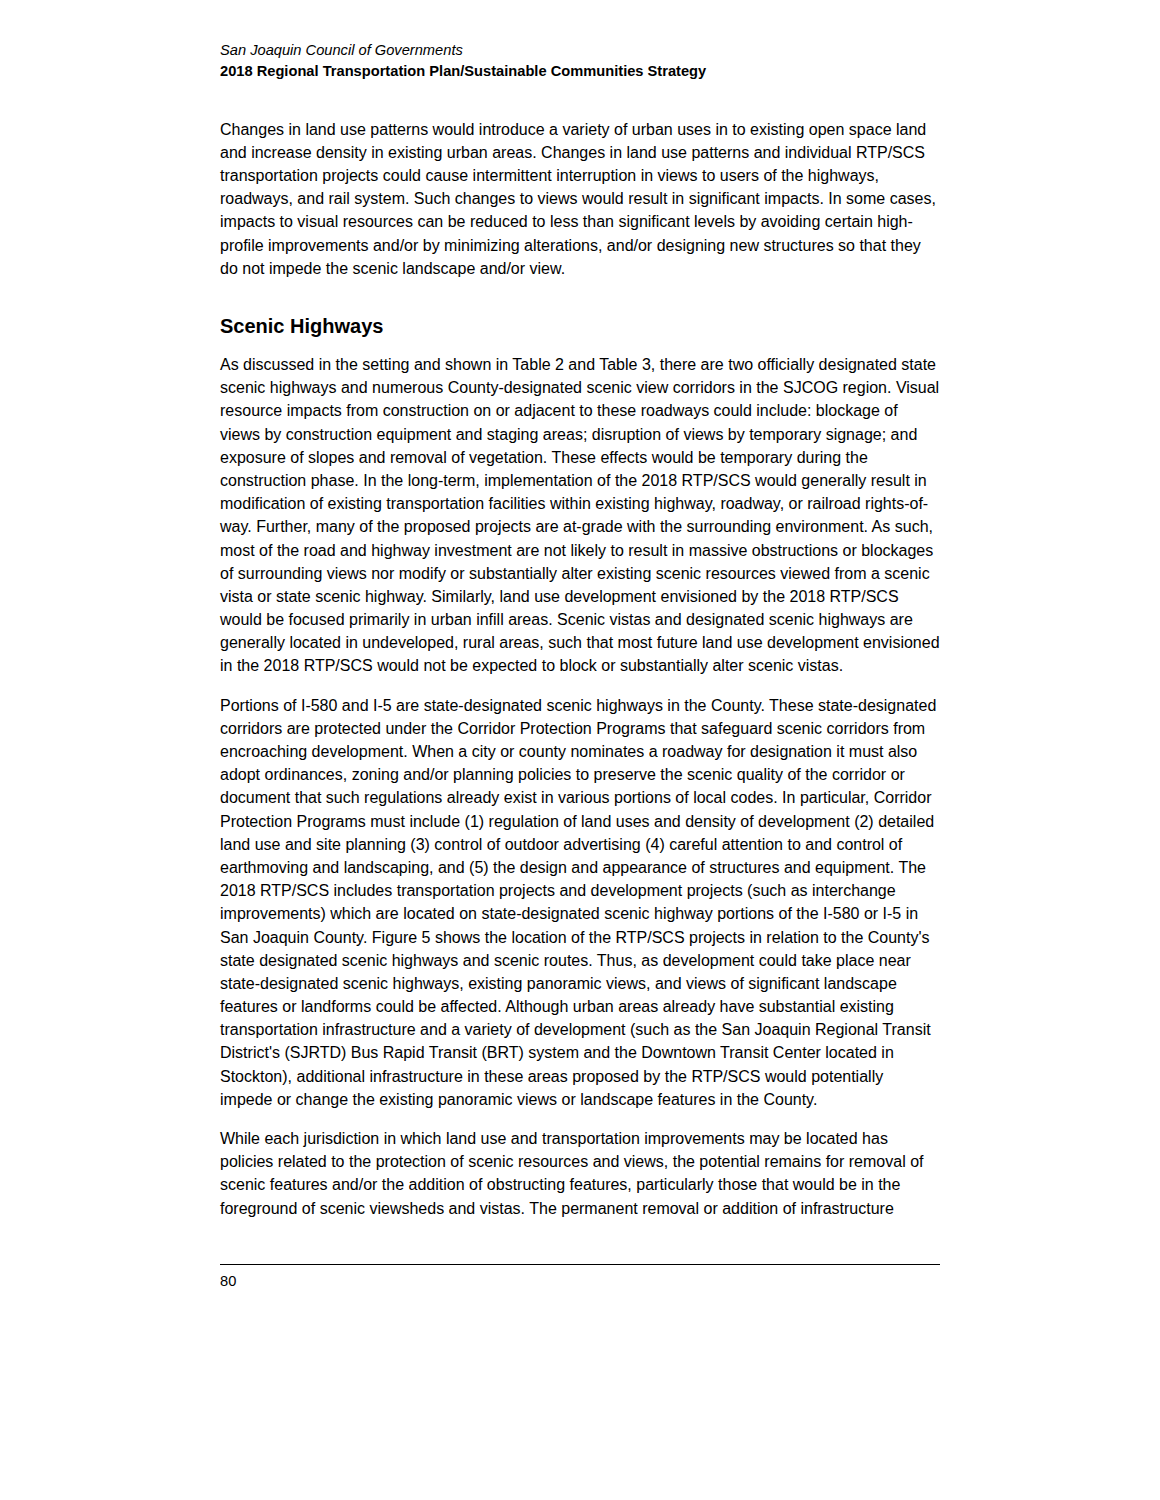San Joaquin Council of Governments
2018 Regional Transportation Plan/Sustainable Communities Strategy
Changes in land use patterns would introduce a variety of urban uses in to existing open space land and increase density in existing urban areas. Changes in land use patterns and individual RTP/SCS transportation projects could cause intermittent interruption in views to users of the highways, roadways, and rail system. Such changes to views would result in significant impacts. In some cases, impacts to visual resources can be reduced to less than significant levels by avoiding certain high-profile improvements and/or by minimizing alterations, and/or designing new structures so that they do not impede the scenic landscape and/or view.
Scenic Highways
As discussed in the setting and shown in Table 2 and Table 3, there are two officially designated state scenic highways and numerous County-designated scenic view corridors in the SJCOG region. Visual resource impacts from construction on or adjacent to these roadways could include: blockage of views by construction equipment and staging areas; disruption of views by temporary signage; and exposure of slopes and removal of vegetation. These effects would be temporary during the construction phase. In the long-term, implementation of the 2018 RTP/SCS would generally result in modification of existing transportation facilities within existing highway, roadway, or railroad rights-of-way. Further, many of the proposed projects are at-grade with the surrounding environment. As such, most of the road and highway investment are not likely to result in massive obstructions or blockages of surrounding views nor modify or substantially alter existing scenic resources viewed from a scenic vista or state scenic highway. Similarly, land use development envisioned by the 2018 RTP/SCS would be focused primarily in urban infill areas. Scenic vistas and designated scenic highways are generally located in undeveloped, rural areas, such that most future land use development envisioned in the 2018 RTP/SCS would not be expected to block or substantially alter scenic vistas.
Portions of I-580 and I-5 are state-designated scenic highways in the County. These state-designated corridors are protected under the Corridor Protection Programs that safeguard scenic corridors from encroaching development. When a city or county nominates a roadway for designation it must also adopt ordinances, zoning and/or planning policies to preserve the scenic quality of the corridor or document that such regulations already exist in various portions of local codes. In particular, Corridor Protection Programs must include (1) regulation of land uses and density of development (2) detailed land use and site planning (3) control of outdoor advertising (4) careful attention to and control of earthmoving and landscaping, and (5) the design and appearance of structures and equipment. The 2018 RTP/SCS includes transportation projects and development projects (such as interchange improvements) which are located on state-designated scenic highway portions of the I-580 or I-5 in San Joaquin County. Figure 5 shows the location of the RTP/SCS projects in relation to the County's state designated scenic highways and scenic routes. Thus, as development could take place near state-designated scenic highways, existing panoramic views, and views of significant landscape features or landforms could be affected. Although urban areas already have substantial existing transportation infrastructure and a variety of development (such as the San Joaquin Regional Transit District's (SJRTD) Bus Rapid Transit (BRT) system and the Downtown Transit Center located in Stockton), additional infrastructure in these areas proposed by the RTP/SCS would potentially impede or change the existing panoramic views or landscape features in the County.
While each jurisdiction in which land use and transportation improvements may be located has policies related to the protection of scenic resources and views, the potential remains for removal of scenic features and/or the addition of obstructing features, particularly those that would be in the foreground of scenic viewsheds and vistas. The permanent removal or addition of infrastructure
80